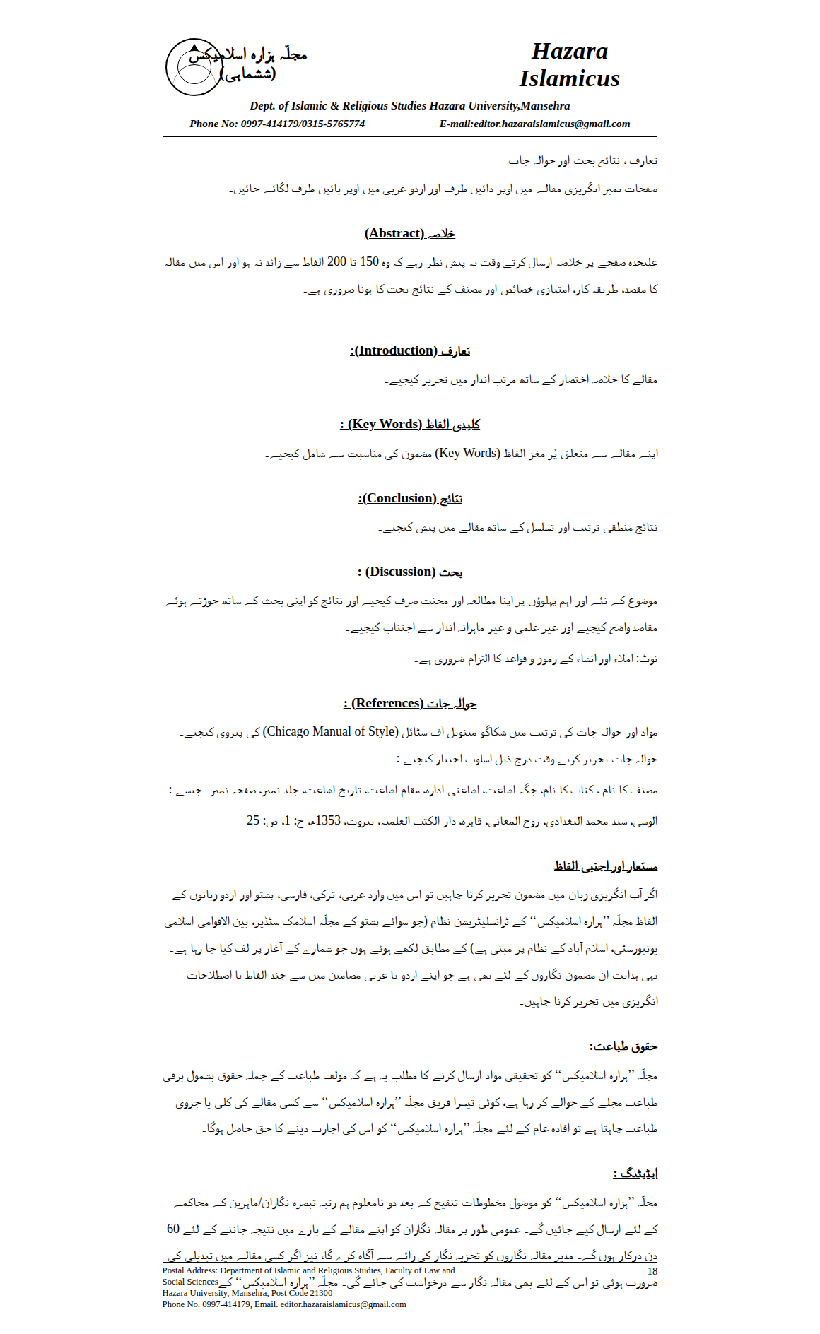Hazara Islamicus مجلّہ ہزارہ اسلامیکس (ششماہی)
Dept. of Islamic & Religious Studies Hazara University,Mansehra
Phone No: 0997-414179/0315-5765774 E-mail:editor.hazaraislamicus@gmail.com
تعارف ، نتائج بحث اور حوالہ جات
صفحات نمبر انگریزی مقالے میں اوپر دائیں طرف اور اردو عربی میں اوپر بائیں طرف لگائے جائیں۔
خلاصہ (Abstract)
علیحدہ صفحے پر خلاصہ ارسال کرتے وقت یہ پیش نظر رہے کہ وہ 150 تا 200 الفاظ سے زائد نہ ہو اور اس میں مقالہ کا مقصد، طریقہ کار، امتیازی خصائص اور مصنف کے نتائج بحث کا ہونا ضروری ہے۔
تعارف (Introduction):
مقالے کا خلاصہ اختصار کے ساتھ مرتب انداز میں تحریر کیجیے۔
کلیدی الفاظ (Key Words) :
اپنے مقالے سے متعلق پُر مغز الفاظ (Key Words) مضمون کی مناسبت سے شامل کیجیے۔
نتائج (Conclusion):
نتائج منطقی ترتیب اور تسلسل کے ساتھ مقالے میں پیش کیجیے۔
بحث (Discussion) :
موضوع کے نئے اور اہم پہلوؤں پر اپنا مطالعہ اور محنت صرف کیجیے اور نتائج کو اپنی بحث کے ساتھ جوڑتے ہوئے مقاصد واضح کیجیے اور غیر علمی و غیر ماہرانہ انداز سے اجتناب کیجیے۔
نوٹ: املاء اور انشاء کے رموز و قواعد کا التزام ضروری ہے۔
حوالہ جات (References) :
مواد اور حوالہ جات کی ترتیب میں شکاگو مینویل آف سٹائل (Chicago Manual of Style) کی پیروی کیجیے۔ حوالہ جات تحریر کرتے وقت درج ذیل اسلوب اختیار کیجیے :
مصنف کا نام ، کتاب کا نام، جگہ اشاعت، اشاعتی ادارہ، مقام اشاعت، تاریخ اشاعت، جلد نمبر، صفحہ نمبر۔ جیسے :
آلوسی، سید محمد البغدادی، روح المعانی، قاہرہ، دار الکتب العلمیہ، بیروت، 1353ھ، ج: 1، ص: 25
مستعار اور اجنبی الفاظ
اگر آپ انگریزی زبان میں مضمون تحریر کرنا چاہیں تو اس میں وارد عربی، ترکی، فارسی، پشتو اور اردو زبانوں کے الفاظ مجلّہ ’’ہزارہ اسلامیکس‘‘ کے ٹرانسلیٹریشن نظام (جو سوائے پشتو کے مجلّہ اسلامک سٹڈیز، بین الاقوامی اسلامی یونیورسٹی، اسلام آباد کے نظام پر مبنی ہے) کے مطابق لکھے ہوئے ہوں جو شمارے کے آغاز پر لف کیا جا رہا ہے۔ یہی ہدایت ان مضمون نگاروں کے لئے بھی ہے جو اپنے اردو یا عربی مضامین میں سے چند الفاظ یا اصطلاحات انگریزی میں تحریر کرنا چاہیں۔
حقوق طباعت:
مجلّہ ’’ہزارہ اسلامیکس‘‘ کو تحقیقی مواد ارسال کرنے کا مطلب یہ ہے کہ مولف طباعت کے جملہ حقوق بشمول برقی طباعت مجلے کے حوالے کر رہا ہے، کوئی تیسرا فریق مجلّہ ’’ہزارہ اسلامیکس‘‘ سے کسی مقالے کی کلی یا جزوی طباعت چاہتا ہے تو افادہ عام کے لئے مجلّہ ’’ہزارہ اسلامیکس‘‘ کو اس کی اجازت دینے کا حق حاصل ہوگا۔
ایڈیٹنگ :
مجلّہ ’’ہزارہ اسلامیکس‘‘ کو موصول مخطوطات تنقیح کے بعد دو نامعلوم ہم رتبہ تبصرہ نگاران/ماہرین کے محاکمے کے لئے ارسال کیے جائیں گے۔ عمومی طور پر مقالہ نگاران کو اپنے مقالے کے بارے میں نتیجہ جاننے کے لئے 60 دن درکار ہوں گے۔ مدیر مقالہ نگاروں کو تجزیہ نگار کی رائے سے آگاہ کرے گا، نیز اگر کسی مقالے میں تبدیلی کی ضرورت ہوئی تو اس کے لئے بھی مقالہ نگار سے درخواست کی جائے گی۔ مجلّہ ’’ہزارہ اسلامیکس‘‘ کے
Postal Address: Department of Islamic and Religious Studies, Faculty of Law and
Social Sciences
Hazara University, Mansehra, Post Code 21300
Phone No. 0997-414179, Email. editor.hazaraislamicus@gmail.com
18